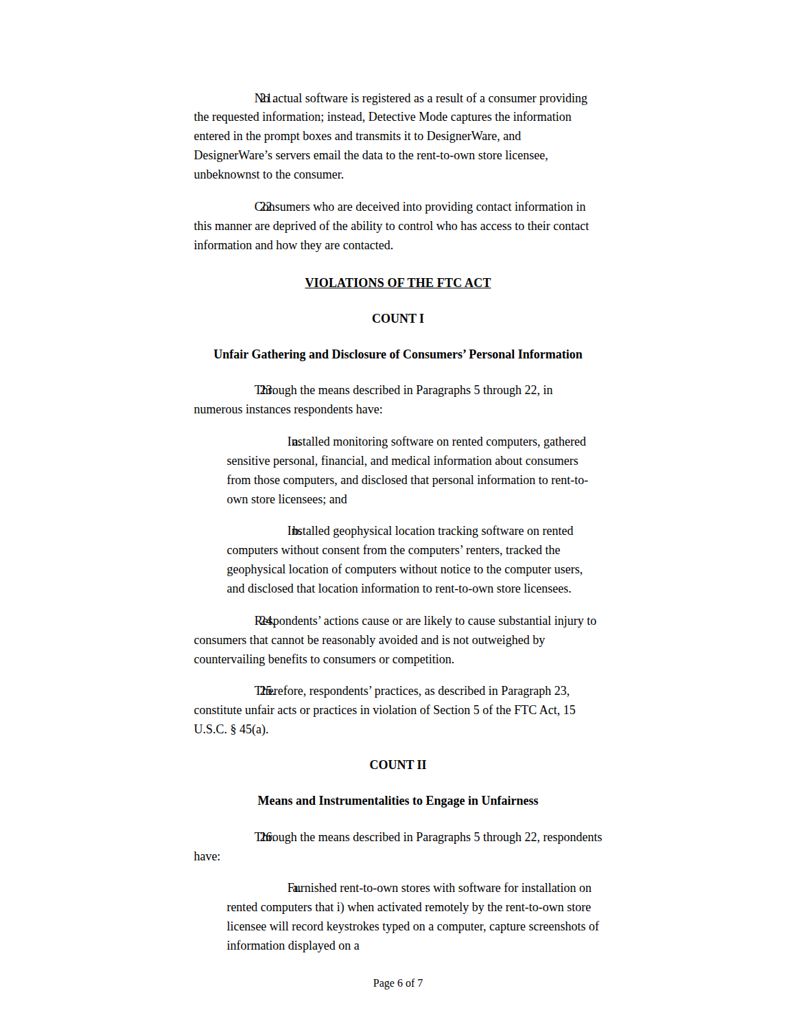21. No actual software is registered as a result of a consumer providing the requested information; instead, Detective Mode captures the information entered in the prompt boxes and transmits it to DesignerWare, and DesignerWare’s servers email the data to the rent-to-own store licensee, unbeknownst to the consumer.
22. Consumers who are deceived into providing contact information in this manner are deprived of the ability to control who has access to their contact information and how they are contacted.
VIOLATIONS OF THE FTC ACT
COUNT I
Unfair Gathering and Disclosure of Consumers’ Personal Information
23. Through the means described in Paragraphs 5 through 22, in numerous instances respondents have:
a. Installed monitoring software on rented computers, gathered sensitive personal, financial, and medical information about consumers from those computers, and disclosed that personal information to rent-to-own store licensees; and
b. Installed geophysical location tracking software on rented computers without consent from the computers’ renters, tracked the geophysical location of computers without notice to the computer users, and disclosed that location information to rent-to-own store licensees.
24. Respondents’ actions cause or are likely to cause substantial injury to consumers that cannot be reasonably avoided and is not outweighed by countervailing benefits to consumers or competition.
25. Therefore, respondents’ practices, as described in Paragraph 23, constitute unfair acts or practices in violation of Section 5 of the FTC Act, 15 U.S.C. § 45(a).
COUNT II
Means and Instrumentalities to Engage in Unfairness
26. Through the means described in Paragraphs 5 through 22, respondents have:
a. Furnished rent-to-own stores with software for installation on rented computers that i) when activated remotely by the rent-to-own store licensee will record keystrokes typed on a computer, capture screenshots of information displayed on a
Page 6 of 7